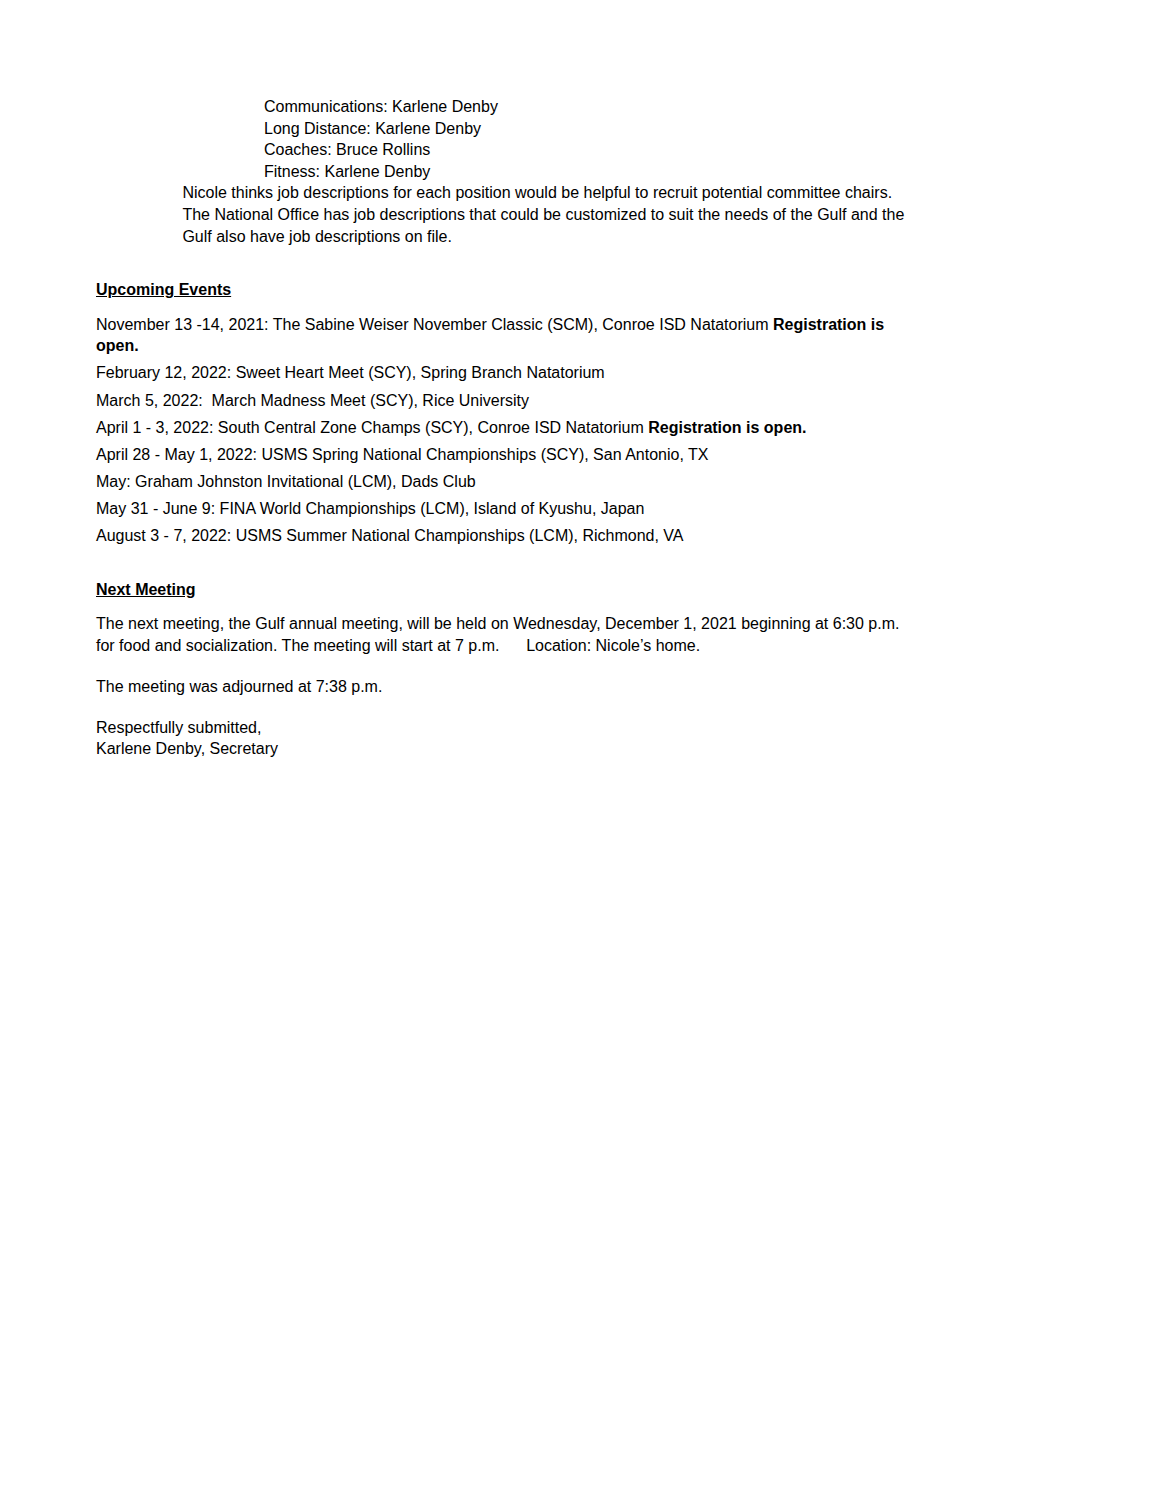Communications: Karlene Denby
Long Distance: Karlene Denby
Coaches: Bruce Rollins
Fitness: Karlene Denby
Nicole thinks job descriptions for each position would be helpful to recruit potential committee chairs. The National Office has job descriptions that could be customized to suit the needs of the Gulf and the Gulf also have job descriptions on file.
Upcoming Events
November 13 -14, 2021: The Sabine Weiser November Classic (SCM), Conroe ISD Natatorium Registration is open.
February 12, 2022: Sweet Heart Meet (SCY), Spring Branch Natatorium
March 5, 2022: March Madness Meet (SCY), Rice University
April 1 - 3, 2022: South Central Zone Champs (SCY), Conroe ISD Natatorium Registration is open.
April 28 - May 1, 2022: USMS Spring National Championships (SCY), San Antonio, TX
May: Graham Johnston Invitational (LCM), Dads Club
May 31 - June 9: FINA World Championships (LCM), Island of Kyushu, Japan
August 3 - 7, 2022: USMS Summer National Championships (LCM), Richmond, VA
Next Meeting
The next meeting, the Gulf annual meeting, will be held on Wednesday, December 1, 2021 beginning at 6:30 p.m. for food and socialization. The meeting will start at 7 p.m. Location: Nicole’s home.
The meeting was adjourned at 7:38 p.m.
Respectfully submitted,
Karlene Denby, Secretary